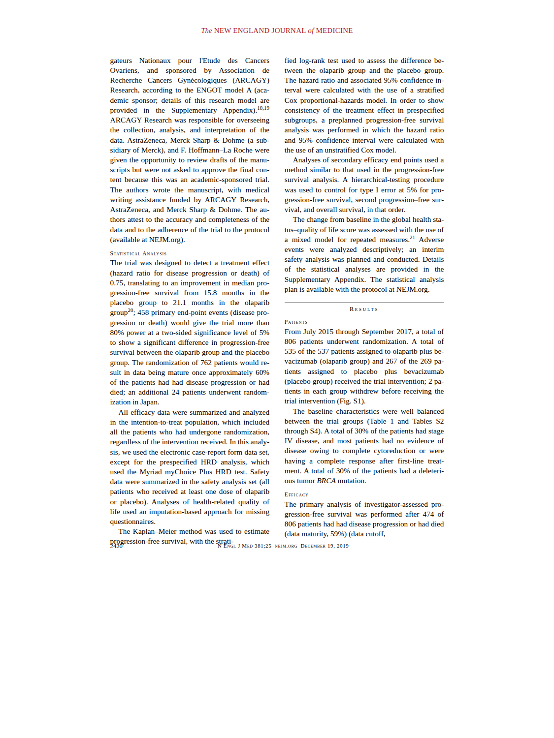The NEW ENGLAND JOURNAL of MEDICINE
gateurs Nationaux pour l'Etude des Cancers Ovariens, and sponsored by Association de Recherche Cancers Gynécologiques (ARCAGY) Research, according to the ENGOT model A (academic sponsor; details of this research model are provided in the Supplementary Appendix).18,19 ARCAGY Research was responsible for overseeing the collection, analysis, and interpretation of the data. AstraZeneca, Merck Sharp & Dohme (a subsidiary of Merck), and F. Hoffmann–La Roche were given the opportunity to review drafts of the manuscripts but were not asked to approve the final content because this was an academic-sponsored trial. The authors wrote the manuscript, with medical writing assistance funded by ARCAGY Research, AstraZeneca, and Merck Sharp & Dohme. The authors attest to the accuracy and completeness of the data and to the adherence of the trial to the protocol (available at NEJM.org).
Statistical Analysis
The trial was designed to detect a treatment effect (hazard ratio for disease progression or death) of 0.75, translating to an improvement in median progression-free survival from 15.8 months in the placebo group to 21.1 months in the olaparib group20; 458 primary end-point events (disease progression or death) would give the trial more than 80% power at a two-sided significance level of 5% to show a significant difference in progression-free survival between the olaparib group and the placebo group. The randomization of 762 patients would result in data being mature once approximately 60% of the patients had had disease progression or had died; an additional 24 patients underwent randomization in Japan.
All efficacy data were summarized and analyzed in the intention-to-treat population, which included all the patients who had undergone randomization, regardless of the intervention received. In this analysis, we used the electronic case-report form data set, except for the prespecified HRD analysis, which used the Myriad myChoice Plus HRD test. Safety data were summarized in the safety analysis set (all patients who received at least one dose of olaparib or placebo). Analyses of health-related quality of life used an imputation-based approach for missing questionnaires.
The Kaplan–Meier method was used to estimate progression-free survival, with the strati-
fied log-rank test used to assess the difference between the olaparib group and the placebo group. The hazard ratio and associated 95% confidence interval were calculated with the use of a stratified Cox proportional-hazards model. In order to show consistency of the treatment effect in prespecified subgroups, a preplanned progression-free survival analysis was performed in which the hazard ratio and 95% confidence interval were calculated with the use of an unstratified Cox model.
Analyses of secondary efficacy end points used a method similar to that used in the progression-free survival analysis. A hierarchical-testing procedure was used to control for type I error at 5% for progression-free survival, second progression–free survival, and overall survival, in that order.
The change from baseline in the global health status–quality of life score was assessed with the use of a mixed model for repeated measures.21 Adverse events were analyzed descriptively; an interim safety analysis was planned and conducted. Details of the statistical analyses are provided in the Supplementary Appendix. The statistical analysis plan is available with the protocol at NEJM.org.
Results
Patients
From July 2015 through September 2017, a total of 806 patients underwent randomization. A total of 535 of the 537 patients assigned to olaparib plus bevacizumab (olaparib group) and 267 of the 269 patients assigned to placebo plus bevacizumab (placebo group) received the trial intervention; 2 patients in each group withdrew before receiving the trial intervention (Fig. S1).
The baseline characteristics were well balanced between the trial groups (Table 1 and Tables S2 through S4). A total of 30% of the patients had stage IV disease, and most patients had no evidence of disease owing to complete cytoreduction or were having a complete response after first-line treatment. A total of 30% of the patients had a deleterious tumor BRCA mutation.
Efficacy
The primary analysis of investigator-assessed progression-free survival was performed after 474 of 806 patients had had disease progression or had died (data maturity, 59%) (data cutoff,
2420
N Engl J Med 381;25 nejm.org December 19, 2019